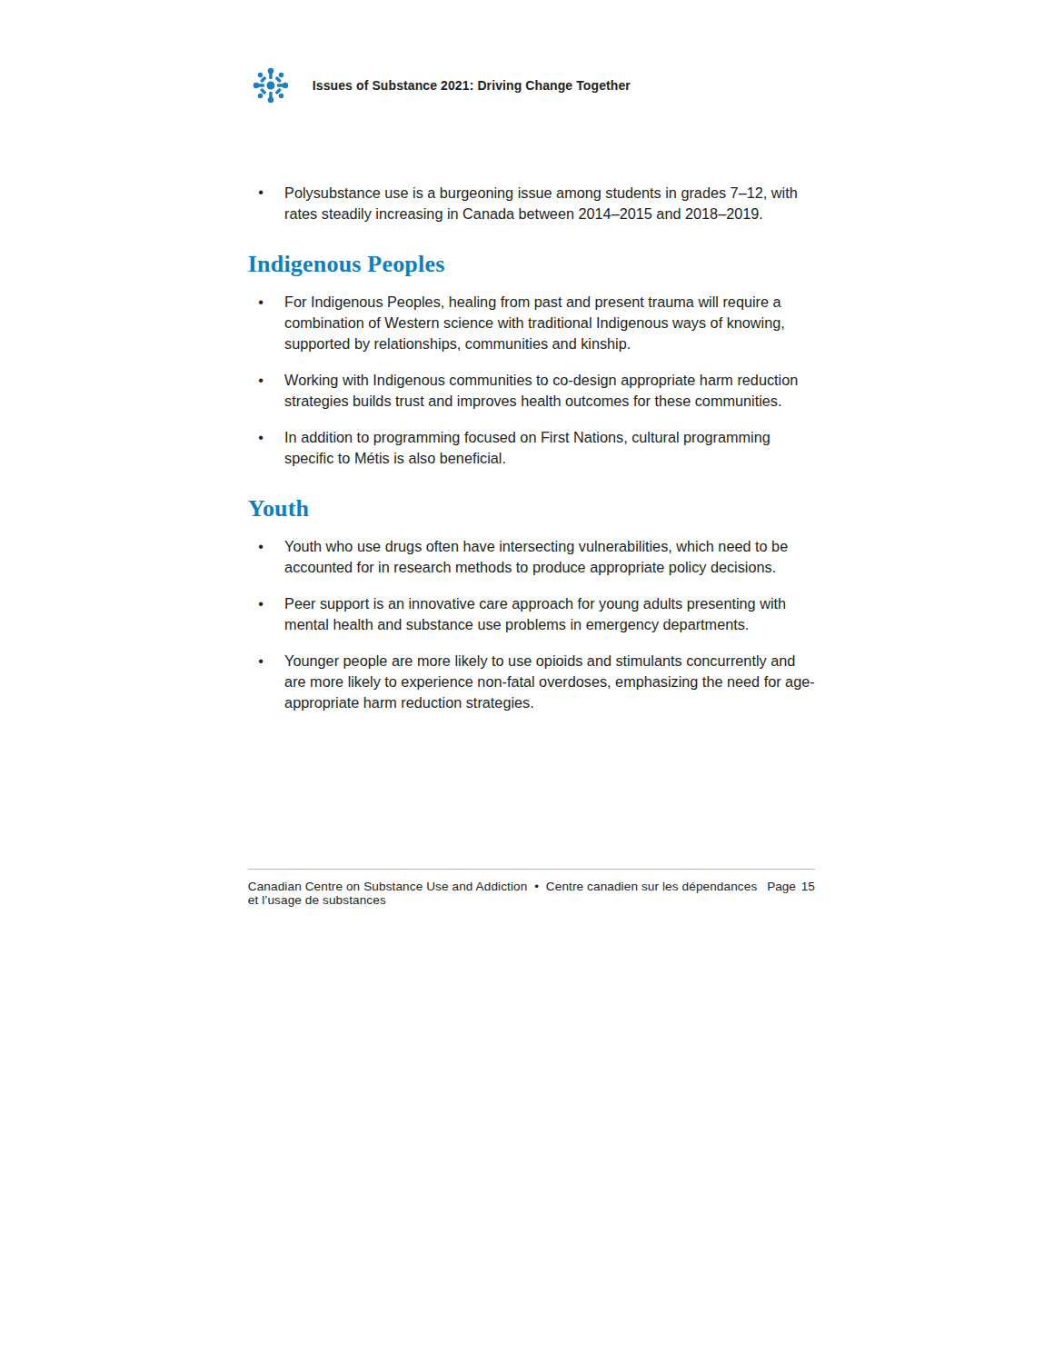Issues of Substance 2021: Driving Change Together
Polysubstance use is a burgeoning issue among students in grades 7–12, with rates steadily increasing in Canada between 2014–2015 and 2018–2019.
Indigenous Peoples
For Indigenous Peoples, healing from past and present trauma will require a combination of Western science with traditional Indigenous ways of knowing, supported by relationships, communities and kinship.
Working with Indigenous communities to co-design appropriate harm reduction strategies builds trust and improves health outcomes for these communities.
In addition to programming focused on First Nations, cultural programming specific to Métis is also beneficial.
Youth
Youth who use drugs often have intersecting vulnerabilities, which need to be accounted for in research methods to produce appropriate policy decisions.
Peer support is an innovative care approach for young adults presenting with mental health and substance use problems in emergency departments.
Younger people are more likely to use opioids and stimulants concurrently and are more likely to experience non-fatal overdoses, emphasizing the need for age-appropriate harm reduction strategies.
Canadian Centre on Substance Use and Addiction • Centre canadien sur les dépendances et l’usage de substances
Page15